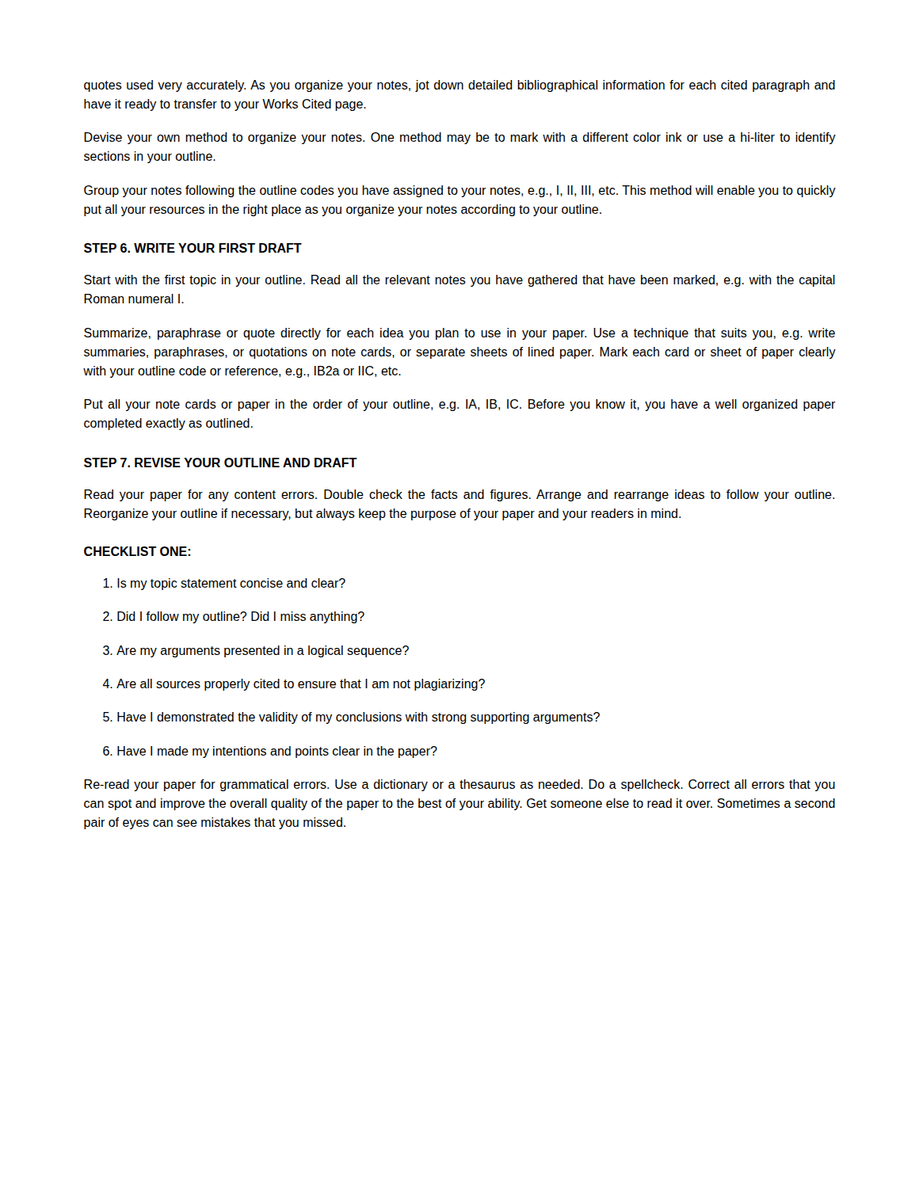quotes used very accurately. As you organize your notes, jot down detailed bibliographical information for each cited paragraph and have it ready to transfer to your Works Cited page.
Devise your own method to organize your notes. One method may be to mark with a different color ink or use a hi-liter to identify sections in your outline.
Group your notes following the outline codes you have assigned to your notes, e.g., I, II, III, etc. This method will enable you to quickly put all your resources in the right place as you organize your notes according to your outline.
Step 6. Write your first draft
Start with the first topic in your outline. Read all the relevant notes you have gathered that have been marked, e.g. with the capital Roman numeral I.
Summarize, paraphrase or quote directly for each idea you plan to use in your paper. Use a technique that suits you, e.g. write summaries, paraphrases, or quotations on note cards, or separate sheets of lined paper. Mark each card or sheet of paper clearly with your outline code or reference, e.g., IB2a or IIC, etc.
Put all your note cards or paper in the order of your outline, e.g. IA, IB, IC. Before you know it, you have a well organized paper completed exactly as outlined.
Step 7. Revise your outline and draft
Read your paper for any content errors. Double check the facts and figures. Arrange and rearrange ideas to follow your outline. Reorganize your outline if necessary, but always keep the purpose of your paper and your readers in mind.
CHECKLIST ONE:
Is my topic statement concise and clear?
Did I follow my outline? Did I miss anything?
Are my arguments presented in a logical sequence?
Are all sources properly cited to ensure that I am not plagiarizing?
Have I demonstrated the validity of my conclusions with strong supporting arguments?
Have I made my intentions and points clear in the paper?
Re-read your paper for grammatical errors. Use a dictionary or a thesaurus as needed. Do a spellcheck. Correct all errors that you can spot and improve the overall quality of the paper to the best of your ability. Get someone else to read it over. Sometimes a second pair of eyes can see mistakes that you missed.